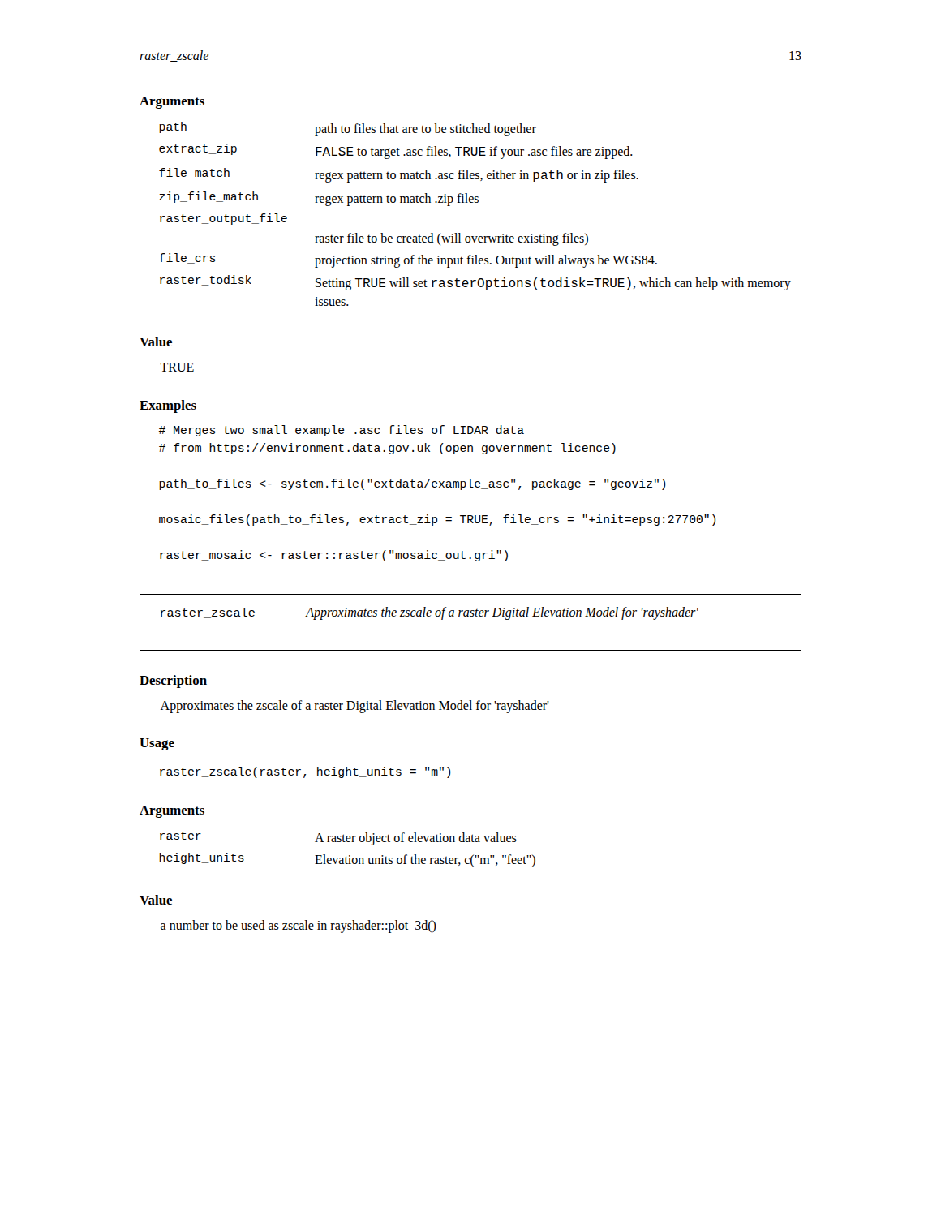raster_zscale 13
Arguments
path
path to files that are to be stitched together
extract_zip
FALSE to target .asc files, TRUE if your .asc files are zipped.
file_match
regex pattern to match .asc files, either in path or in zip files.
zip_file_match
regex pattern to match .zip files
raster_output_file
raster file to be created (will overwrite existing files)
file_crs
projection string of the input files. Output will always be WGS84.
raster_todisk
Setting TRUE will set rasterOptions(todisk=TRUE), which can help with memory issues.
Value
TRUE
Examples
# Merges two small example .asc files of LIDAR data
# from https://environment.data.gov.uk (open government licence)

path_to_files <- system.file("extdata/example_asc", package = "geoviz")

mosaic_files(path_to_files, extract_zip = TRUE, file_crs = "+init=epsg:27700")

raster_mosaic <- raster::raster("mosaic_out.gri")
raster_zscale Approximates the zscale of a raster Digital Elevation Model for 'rayshader'
Description
Approximates the zscale of a raster Digital Elevation Model for 'rayshader'
Usage
raster_zscale(raster, height_units = "m")
Arguments
raster
A raster object of elevation data values
height_units
Elevation units of the raster, c("m", "feet")
Value
a number to be used as zscale in rayshader::plot_3d()